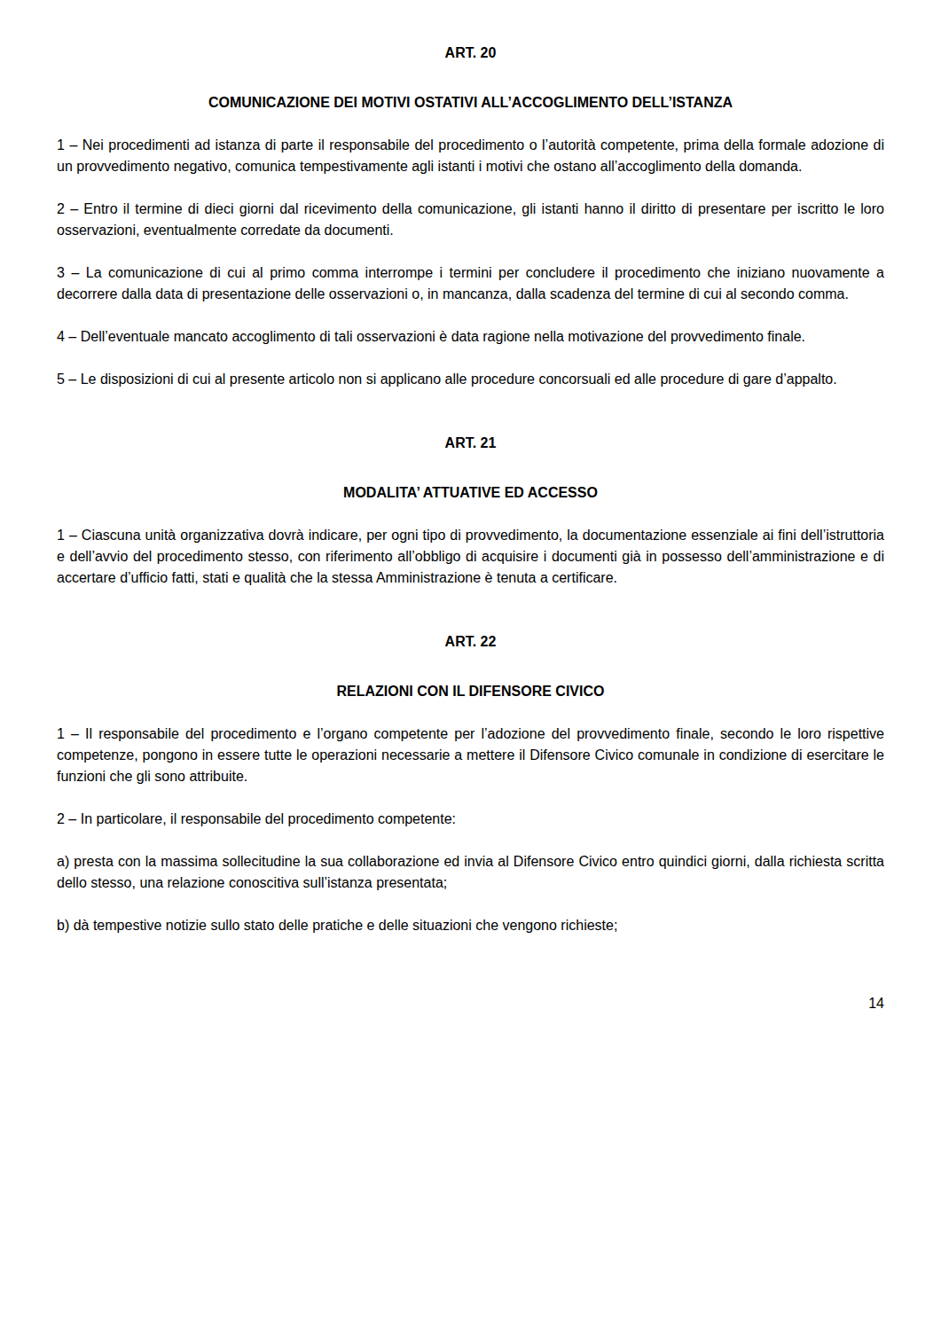ART. 20
COMUNICAZIONE DEI MOTIVI OSTATIVI ALL’ACCOGLIMENTO DELL’ISTANZA
1 – Nei procedimenti ad istanza di parte il responsabile del procedimento o l’autorità competente, prima della formale adozione di un provvedimento negativo, comunica tempestivamente agli istanti i motivi che ostano all’accoglimento della domanda.
2 – Entro il termine di dieci giorni dal ricevimento della comunicazione, gli istanti hanno il diritto di presentare per iscritto le loro osservazioni, eventualmente corredate da documenti.
3 – La comunicazione di cui al primo comma interrompe i termini per concludere il procedimento che iniziano nuovamente a decorrere dalla data di presentazione delle osservazioni o, in mancanza, dalla scadenza del termine di cui al secondo comma.
4 – Dell’eventuale mancato accoglimento di tali osservazioni è data ragione nella motivazione del provvedimento finale.
5 – Le disposizioni di cui al presente articolo non si applicano alle procedure concorsuali ed alle procedure di gare d’appalto.
ART. 21
MODALITA’ ATTUATIVE ED ACCESSO
1 – Ciascuna unità organizzativa dovrà indicare, per ogni tipo di provvedimento, la documentazione essenziale ai fini dell’istruttoria e dell’avvio del procedimento stesso, con riferimento all’obbligo di acquisire i documenti già in possesso dell’amministrazione e di accertare d’ufficio fatti, stati e qualità che la stessa Amministrazione è tenuta a certificare.
ART. 22
RELAZIONI CON IL DIFENSORE CIVICO
1 – Il responsabile del procedimento e l’organo competente per l’adozione del provvedimento finale, secondo le loro rispettive competenze, pongono in essere tutte le operazioni necessarie a mettere il Difensore Civico comunale in condizione di esercitare le funzioni che gli sono attribuite.
2 – In particolare, il responsabile del procedimento competente:
a) presta con la massima sollecitudine la sua collaborazione ed invia al Difensore Civico entro quindici giorni, dalla richiesta scritta dello stesso, una relazione conoscitiva sull’istanza presentata;
b) dà tempestive notizie sullo stato delle pratiche e delle situazioni che vengono richieste;
14